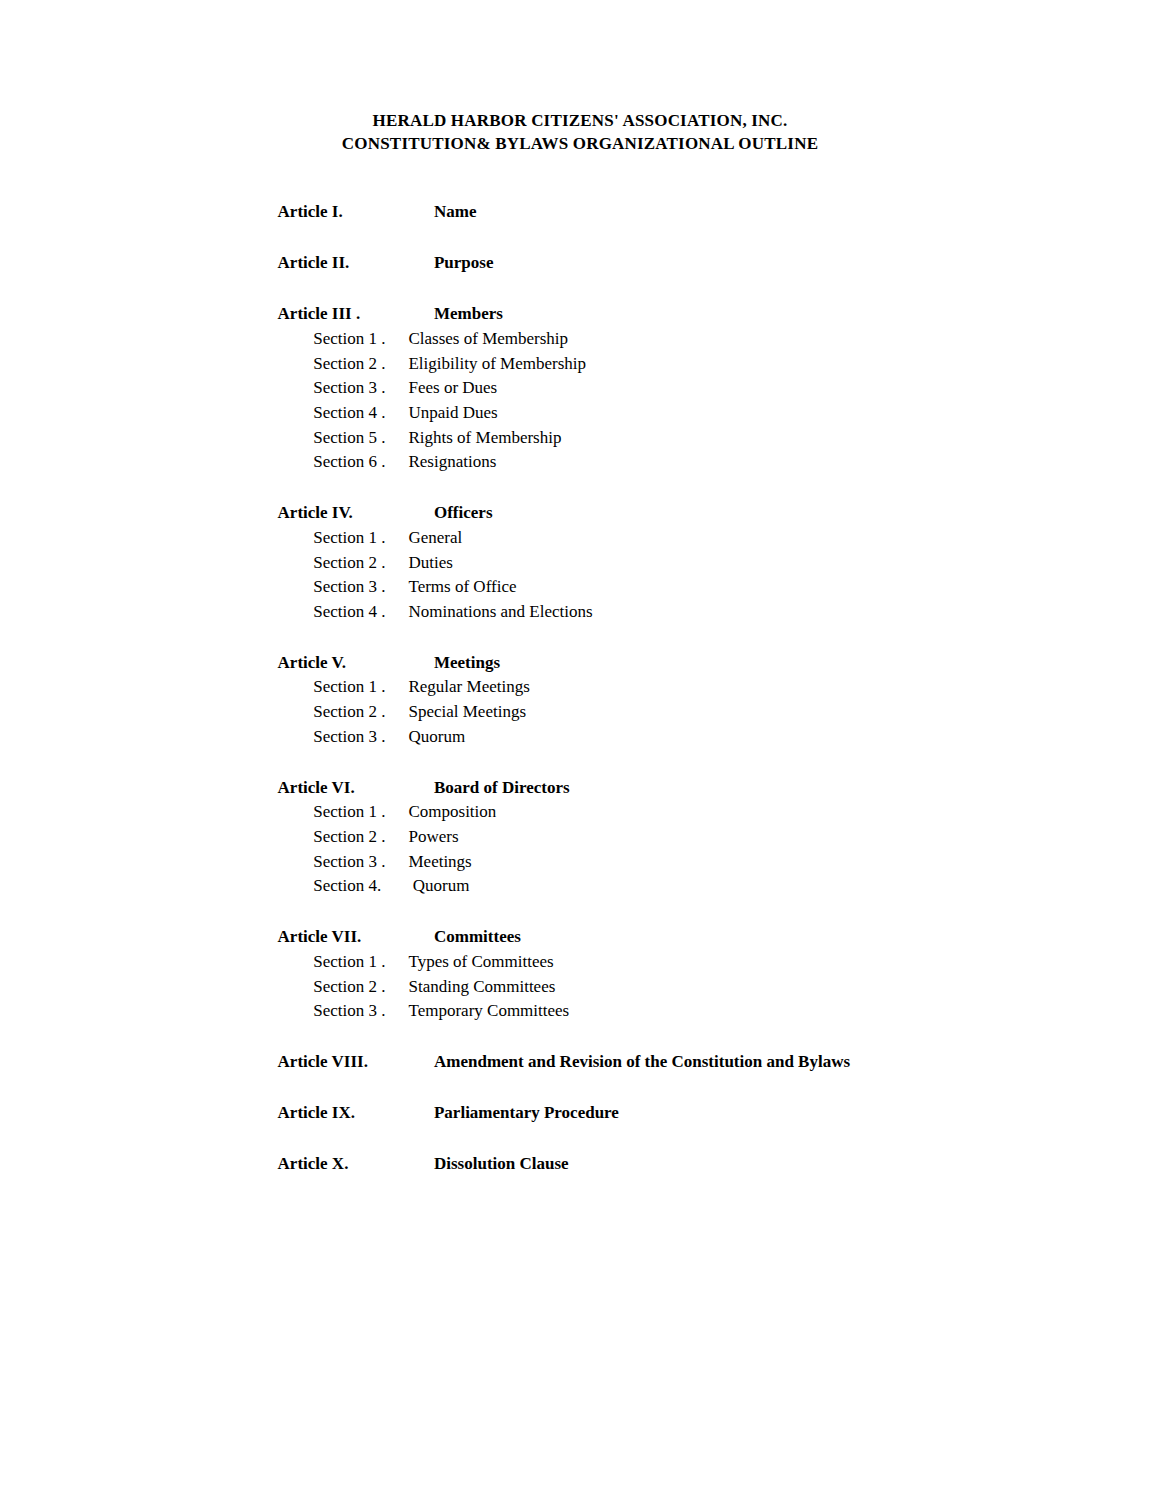HERALD HARBOR CITIZENS' ASSOCIATION, INC.
CONSTITUTION& BYLAWS ORGANIZATIONAL OUTLINE
Article I. Name
Article II. Purpose
Article III . Members
Section 1 . Classes of Membership
Section 2 . Eligibility of Membership
Section 3 . Fees or Dues
Section 4 . Unpaid Dues
Section 5 . Rights of Membership
Section 6 . Resignations
Article IV. Officers
Section 1 . General
Section 2 . Duties
Section 3 . Terms of Office
Section 4 . Nominations and Elections
Article V. Meetings
Section 1 . Regular Meetings
Section 2 . Special Meetings
Section 3 . Quorum
Article VI. Board of Directors
Section 1 . Composition
Section 2 . Powers
Section 3 . Meetings
Section 4. Quorum
Article VII. Committees
Section 1 . Types of Committees
Section 2 . Standing Committees
Section 3 . Temporary Committees
Article VIII. Amendment and Revision of the Constitution and Bylaws
Article IX. Parliamentary Procedure
Article X. Dissolution Clause